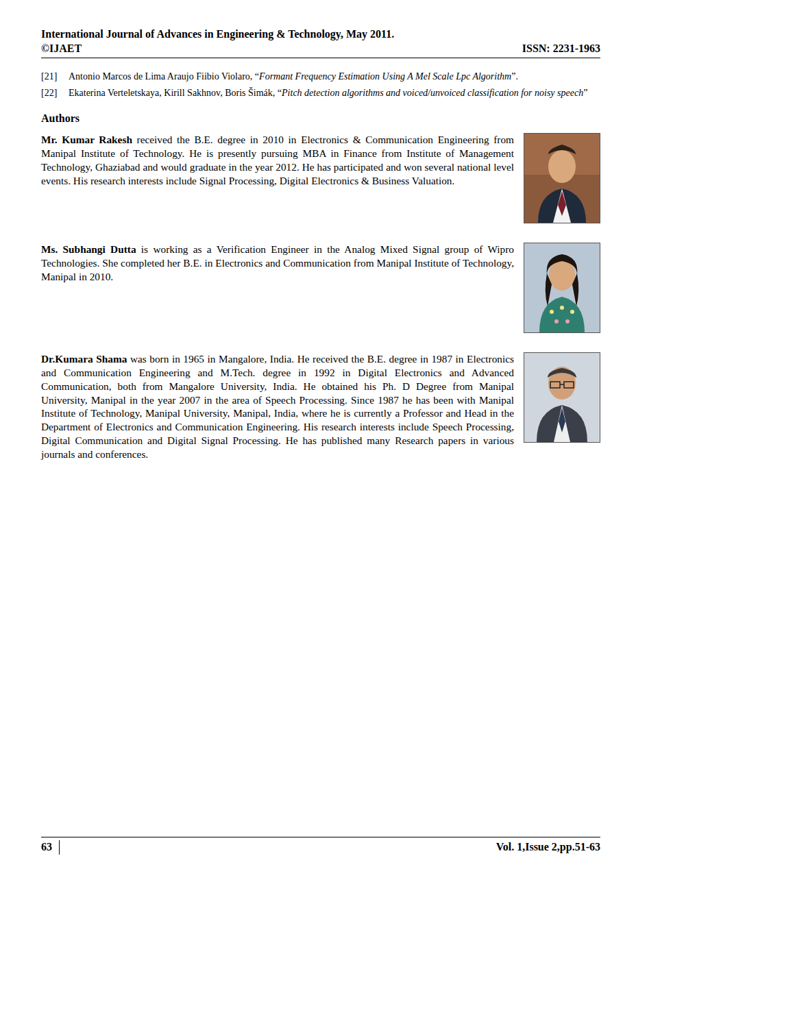International Journal of Advances in Engineering & Technology, May 2011.
©IJAET ISSN: 2231-1963
[21] Antonio Marcos de Lima Araujo Fiibio Violaro, “Formant Frequency Estimation Using A Mel Scale Lpc Algorithm”.
[22] Ekaterina Verteletskaya, Kirill Sakhnov, Boris Šimák, “Pitch detection algorithms and voiced/unvoiced classification for noisy speech”
Authors
Mr. Kumar Rakesh received the B.E. degree in 2010 in Electronics & Communication Engineering from Manipal Institute of Technology. He is presently pursuing MBA in Finance from Institute of Management Technology, Ghaziabad and would graduate in the year 2012. He has participated and won several national level events. His research interests include Signal Processing, Digital Electronics & Business Valuation.
Ms. Subhangi Dutta is working as a Verification Engineer in the Analog Mixed Signal group of Wipro Technologies. She completed her B.E. in Electronics and Communication from Manipal Institute of Technology, Manipal in 2010.
Dr.Kumara Shama was born in 1965 in Mangalore, India. He received the B.E. degree in 1987 in Electronics and Communication Engineering and M.Tech. degree in 1992 in Digital Electronics and Advanced Communication, both from Mangalore University, India. He obtained his Ph. D Degree from Manipal University, Manipal in the year 2007 in the area of Speech Processing. Since 1987 he has been with Manipal Institute of Technology, Manipal University, Manipal, India, where he is currently a Professor and Head in the Department of Electronics and Communication Engineering. His research interests include Speech Processing, Digital Communication and Digital Signal Processing. He has published many Research papers in various journals and conferences.
63 Vol. 1,Issue 2,pp.51-63